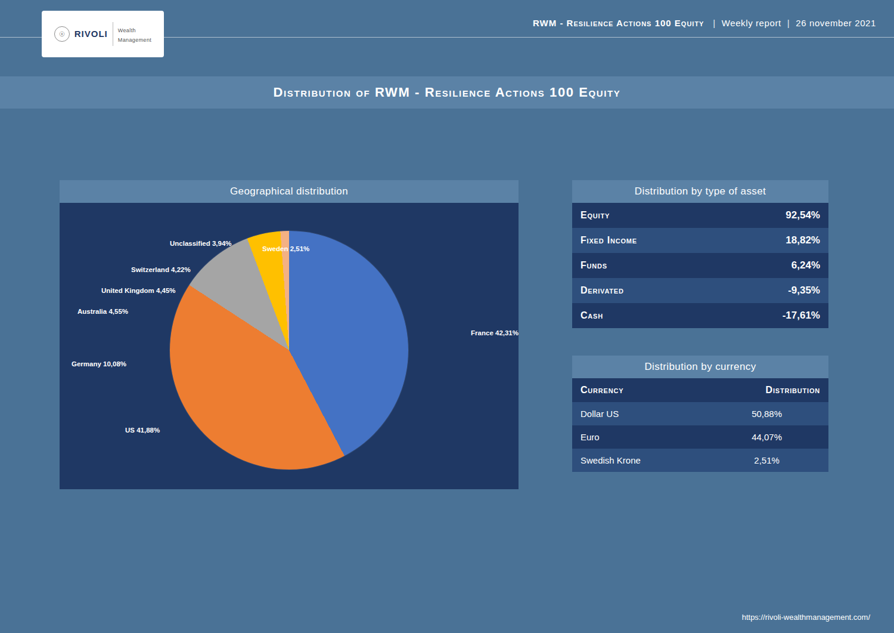☉ RIVOLI Wealth
Management
RWM - Resilience Actions 100 Equity |Weekly report|26 november 2021
Distribution of RWM - Resilience Actions 100 Equity
Geographical distribution
Unclassified 3,94% Sweden 2,51% Switzerland 4,22% United Kingdom 4,45% Australia 4,55% Germany 10,08% US 41,88% France 42,31%
Distribution by type of asset
| Equity | 92,54% |
| Fixed Income | 18,82% |
| Funds | 6,24% |
| Derivated | -9,35% |
| Cash | -17,61% |
Distribution by currency
| Currency | Distribution |
| Dollar US | 50,88% |
| Euro | 44,07% |
| Swedish Krone | 2,51% |
https://rivoli-wealthmanagement.com/